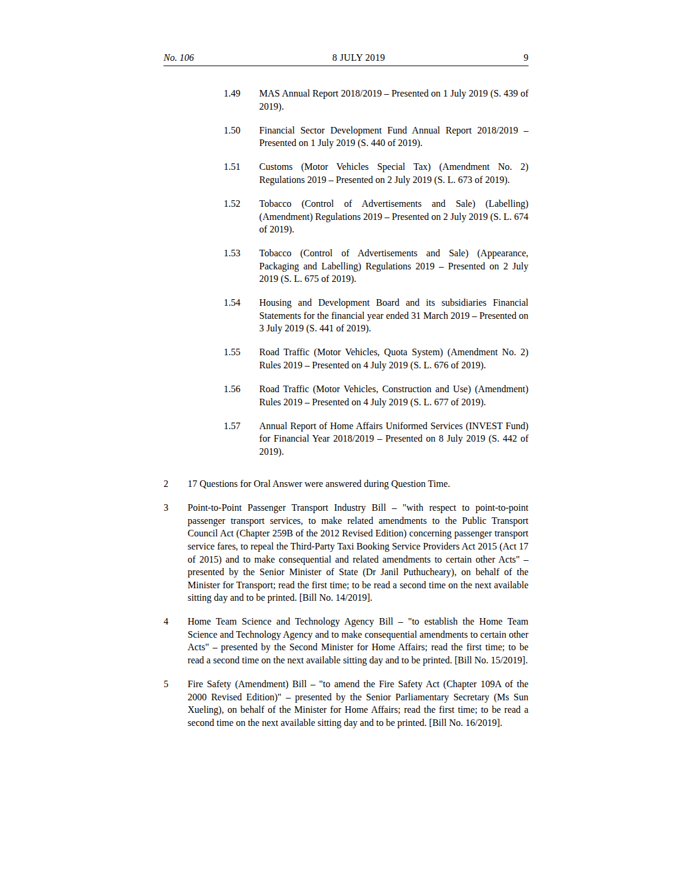No. 106
8 JULY 2019
9
1.49
MAS Annual Report 2018/2019 – Presented on 1 July 2019 (S. 439 of 2019).
1.50
Financial Sector Development Fund Annual Report 2018/2019 – Presented on 1 July 2019 (S. 440 of 2019).
1.51
Customs (Motor Vehicles Special Tax) (Amendment No. 2) Regulations 2019 – Presented on 2 July 2019 (S. L. 673 of 2019).
1.52
Tobacco (Control of Advertisements and Sale) (Labelling) (Amendment) Regulations 2019 – Presented on 2 July 2019 (S. L. 674 of 2019).
1.53
Tobacco (Control of Advertisements and Sale) (Appearance, Packaging and Labelling) Regulations 2019 – Presented on 2 July 2019 (S. L. 675 of 2019).
1.54
Housing and Development Board and its subsidiaries Financial Statements for the financial year ended 31 March 2019 – Presented on 3 July 2019 (S. 441 of 2019).
1.55
Road Traffic (Motor Vehicles, Quota System) (Amendment No. 2) Rules 2019 – Presented on 4 July 2019 (S. L. 676 of 2019).
1.56
Road Traffic (Motor Vehicles, Construction and Use) (Amendment) Rules 2019 – Presented on 4 July 2019 (S. L. 677 of 2019).
1.57
Annual Report of Home Affairs Uniformed Services (INVEST Fund) for Financial Year 2018/2019 – Presented on 8 July 2019 (S. 442 of 2019).
2
17 Questions for Oral Answer were answered during Question Time.
3
Point-to-Point Passenger Transport Industry Bill – "with respect to point-to-point passenger transport services, to make related amendments to the Public Transport Council Act (Chapter 259B of the 2012 Revised Edition) concerning passenger transport service fares, to repeal the Third-Party Taxi Booking Service Providers Act 2015 (Act 17 of 2015) and to make consequential and related amendments to certain other Acts" – presented by the Senior Minister of State (Dr Janil Puthucheary), on behalf of the Minister for Transport; read the first time; to be read a second time on the next available sitting day and to be printed. [Bill No. 14/2019].
4
Home Team Science and Technology Agency Bill – "to establish the Home Team Science and Technology Agency and to make consequential amendments to certain other Acts" – presented by the Second Minister for Home Affairs; read the first time; to be read a second time on the next available sitting day and to be printed. [Bill No. 15/2019].
5
Fire Safety (Amendment) Bill – "to amend the Fire Safety Act (Chapter 109A of the 2000 Revised Edition)" – presented by the Senior Parliamentary Secretary (Ms Sun Xueling), on behalf of the Minister for Home Affairs; read the first time; to be read a second time on the next available sitting day and to be printed. [Bill No. 16/2019].